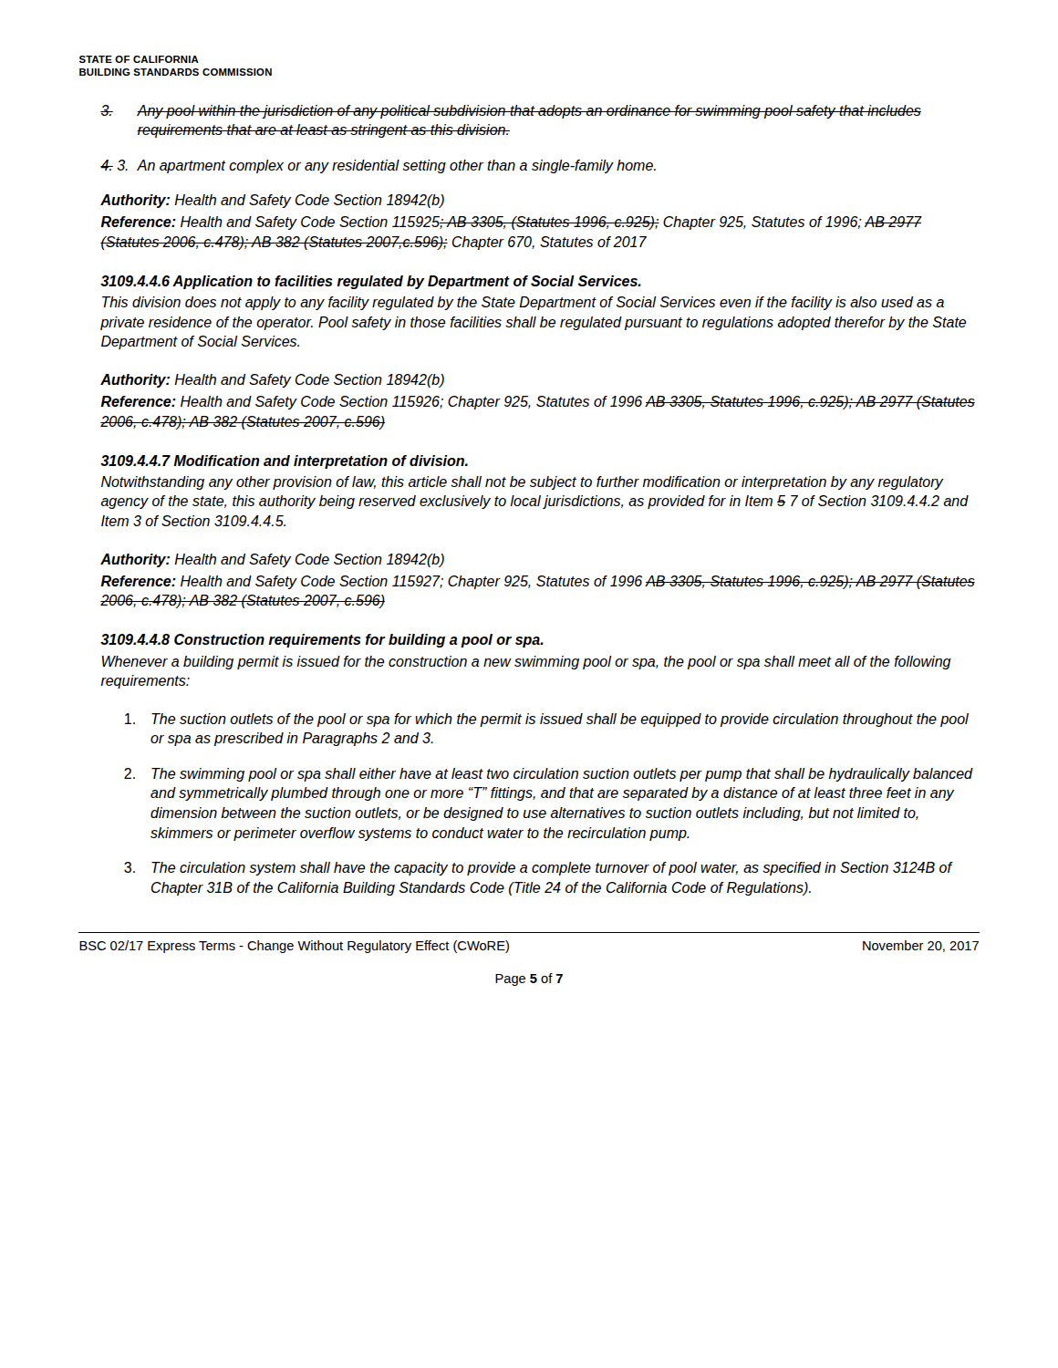STATE OF CALIFORNIA
BUILDING STANDARDS COMMISSION
3.
Any pool within the jurisdiction of any political subdivision that adopts an ordinance for swimming pool safety that includes requirements that are at least as stringent as this division.
4. 3.
An apartment complex or any residential setting other than a single-family home.
Authority: Health and Safety Code Section 18942(b)
Reference: Health and Safety Code Section 115925; AB 3305, (Statutes 1996, c.925); Chapter 925, Statutes of 1996; AB 2977 (Statutes 2006, c.478); AB 382 (Statutes 2007,c.596); Chapter 670, Statutes of 2017
3109.4.4.6 Application to facilities regulated by Department of Social Services.
This division does not apply to any facility regulated by the State Department of Social Services even if the facility is also used as a private residence of the operator. Pool safety in those facilities shall be regulated pursuant to regulations adopted therefor by the State Department of Social Services.
Authority: Health and Safety Code Section 18942(b)
Reference: Health and Safety Code Section 115926; Chapter 925, Statutes of 1996 AB 3305, Statutes 1996, c.925); AB 2977 (Statutes 2006, c.478); AB 382 (Statutes 2007, c.596)
3109.4.4.7 Modification and interpretation of division.
Notwithstanding any other provision of law, this article shall not be subject to further modification or interpretation by any regulatory agency of the state, this authority being reserved exclusively to local jurisdictions, as provided for in Item 5 7 of Section 3109.4.4.2 and Item 3 of Section 3109.4.4.5.
Authority: Health and Safety Code Section 18942(b)
Reference: Health and Safety Code Section 115927; Chapter 925, Statutes of 1996 AB 3305, Statutes 1996, c.925); AB 2977 (Statutes 2006, c.478); AB 382 (Statutes 2007, c.596)
3109.4.4.8 Construction requirements for building a pool or spa.
Whenever a building permit is issued for the construction a new swimming pool or spa, the pool or spa shall meet all of the following requirements:
The suction outlets of the pool or spa for which the permit is issued shall be equipped to provide circulation throughout the pool or spa as prescribed in Paragraphs 2 and 3.
The swimming pool or spa shall either have at least two circulation suction outlets per pump that shall be hydraulically balanced and symmetrically plumbed through one or more “T” fittings, and that are separated by a distance of at least three feet in any dimension between the suction outlets, or be designed to use alternatives to suction outlets including, but not limited to, skimmers or perimeter overflow systems to conduct water to the recirculation pump.
The circulation system shall have the capacity to provide a complete turnover of pool water, as specified in Section 3124B of Chapter 31B of the California Building Standards Code (Title 24 of the California Code of Regulations).
BSC 02/17 Express Terms - Change Without Regulatory Effect (CWoRE)
November 20, 2017
Page 5 of 7